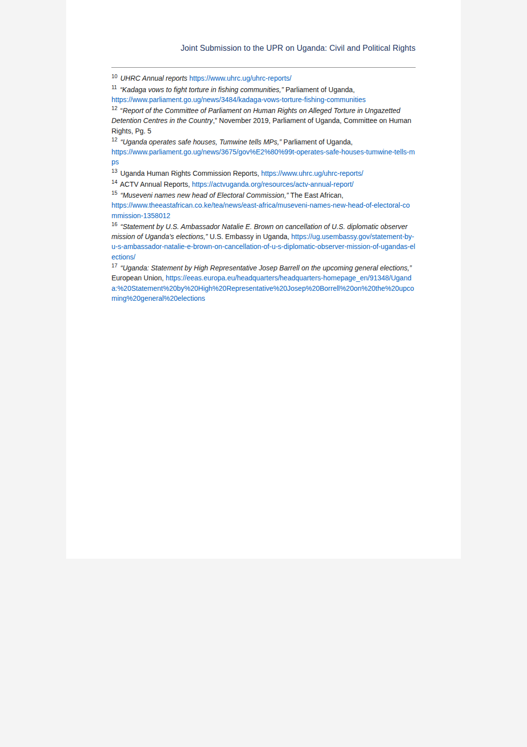Joint Submission to the UPR on Uganda: Civil and Political Rights
10 UHRC Annual reports https://www.uhrc.ug/uhrc-reports/
11 “Kadaga vows to fight torture in fishing communities,” Parliament of Uganda,
https://www.parliament.go.ug/news/3484/kadaga-vows-torture-fishing-communities
12 “Report of the Committee of Parliament on Human Rights on Alleged Torture in Ungazetted Detention Centres in the Country,” November 2019, Parliament of Uganda, Committee on Human Rights, Pg. 5
12 “Uganda operates safe houses, Tumwine tells MPs,” Parliament of Uganda,
https://www.parliament.go.ug/news/3675/gov%E2%80%99t-operates-safe-houses-tumwine-tells-mps
13 Uganda Human Rights Commission Reports, https://www.uhrc.ug/uhrc-reports/
14 ACTV Annual Reports, https://actvuganda.org/resources/actv-annual-report/
15 “Museveni names new head of Electoral Commission,” The East African,
https://www.theeastafrican.co.ke/tea/news/east-africa/museveni-names-new-head-of-electoral-commission-1358012
16 “Statement by U.S. Ambassador Natalie E. Brown on cancellation of U.S. diplomatic observer mission of Uganda’s elections,” U.S. Embassy in Uganda, https://ug.usembassy.gov/statement-by-u-s-ambassador-natalie-e-brown-on-cancellation-of-u-s-diplomatic-observer-mission-of-ugandas-elections/
17 “Uganda: Statement by High Representative Josep Barrell on the upcoming general elections,” European Union, https://eeas.europa.eu/headquarters/headquarters-homepage_en/91348/Uganda:%20Statement%20by%20High%20Representative%20Josep%20Borrell%20on%20the%20upcoming%20general%20elections